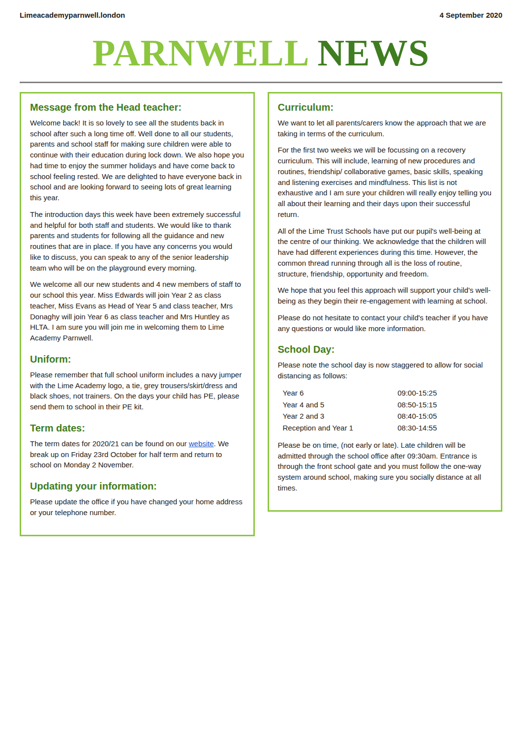Limeacademyparnwell.london 4 September 2020
PARNWELL NEWS
Message from the Head teacher:
Welcome back! It is so lovely to see all the students back in school after such a long time off. Well done to all our students, parents and school staff for making sure children were able to continue with their education during lock down. We also hope you had time to enjoy the summer holidays and have come back to school feeling rested. We are delighted to have everyone back in school and are looking forward to seeing lots of great learning this year.
The introduction days this week have been extremely successful and helpful for both staff and students. We would like to thank parents and students for following all the guidance and new routines that are in place. If you have any concerns you would like to discuss, you can speak to any of the senior leadership team who will be on the playground every morning.
We welcome all our new students and 4 new members of staff to our school this year. Miss Edwards will join Year 2 as class teacher, Miss Evans as Head of Year 5 and class teacher, Mrs Donaghy will join Year 6 as class teacher and Mrs Huntley as HLTA. I am sure you will join me in welcoming them to Lime Academy Parnwell.
Uniform:
Please remember that full school uniform includes a navy jumper with the Lime Academy logo, a tie, grey trousers/skirt/dress and black shoes, not trainers. On the days your child has PE, please send them to school in their PE kit.
Term dates:
The term dates for 2020/21 can be found on our website. We break up on Friday 23rd October for half term and return to school on Monday 2 November.
Updating your information:
Please update the office if you have changed your home address or your telephone number.
Curriculum:
We want to let all parents/carers know the approach that we are taking in terms of the curriculum.
For the first two weeks we will be focussing on a recovery curriculum. This will include, learning of new procedures and routines, friendship/ collaborative games, basic skills, speaking and listening exercises and mindfulness. This list is not exhaustive and I am sure your children will really enjoy telling you all about their learning and their days upon their successful return.
All of the Lime Trust Schools have put our pupil's well-being at the centre of our thinking. We acknowledge that the children will have had different experiences during this time. However, the common thread running through all is the loss of routine, structure, friendship, opportunity and freedom.
We hope that you feel this approach will support your child's well-being as they begin their re-engagement with learning at school.
Please do not hesitate to contact your child's teacher if you have any questions or would like more information.
School Day:
Please note the school day is now staggered to allow for social distancing as follows:
| Year 6 | 09:00-15:25 |
| Year 4 and 5 | 08:50-15:15 |
| Year 2 and 3 | 08:40-15:05 |
| Reception and Year 1 | 08:30-14:55 |
Please be on time, (not early or late). Late children will be admitted through the school office after 09:30am. Entrance is through the front school gate and you must follow the one-way system around school, making sure you socially distance at all times.